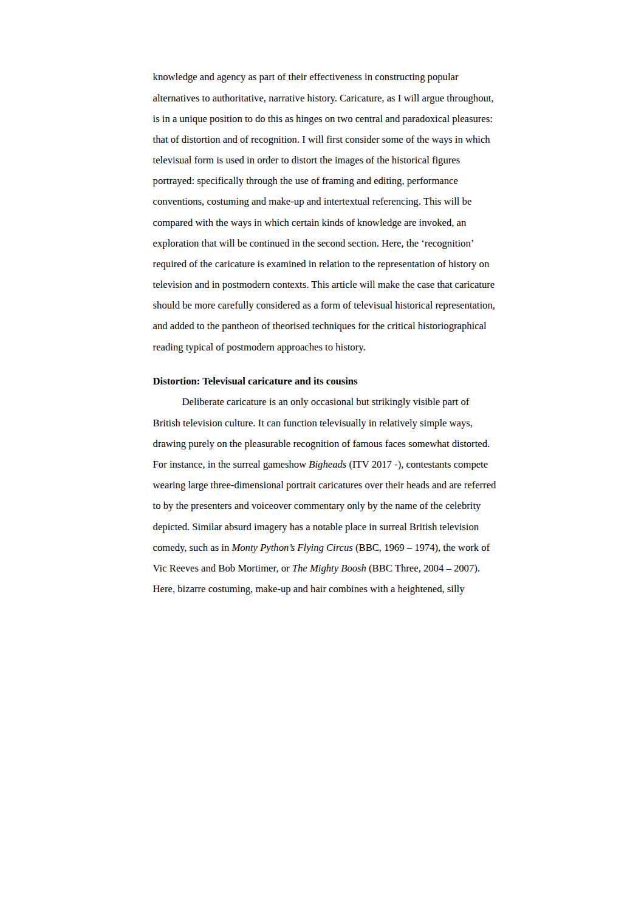knowledge and agency as part of their effectiveness in constructing popular alternatives to authoritative, narrative history. Caricature, as I will argue throughout, is in a unique position to do this as hinges on two central and paradoxical pleasures: that of distortion and of recognition. I will first consider some of the ways in which televisual form is used in order to distort the images of the historical figures portrayed: specifically through the use of framing and editing, performance conventions, costuming and make-up and intertextual referencing. This will be compared with the ways in which certain kinds of knowledge are invoked, an exploration that will be continued in the second section. Here, the ‘recognition’ required of the caricature is examined in relation to the representation of history on television and in postmodern contexts. This article will make the case that caricature should be more carefully considered as a form of televisual historical representation, and added to the pantheon of theorised techniques for the critical historiographical reading typical of postmodern approaches to history.
Distortion: Televisual caricature and its cousins
Deliberate caricature is an only occasional but strikingly visible part of British television culture. It can function televisually in relatively simple ways, drawing purely on the pleasurable recognition of famous faces somewhat distorted. For instance, in the surreal gameshow Bigheads (ITV 2017 -), contestants compete wearing large three-dimensional portrait caricatures over their heads and are referred to by the presenters and voiceover commentary only by the name of the celebrity depicted. Similar absurd imagery has a notable place in surreal British television comedy, such as in Monty Python’s Flying Circus (BBC, 1969 – 1974), the work of Vic Reeves and Bob Mortimer, or The Mighty Boosh (BBC Three, 2004 – 2007). Here, bizarre costuming, make-up and hair combines with a heightened, silly